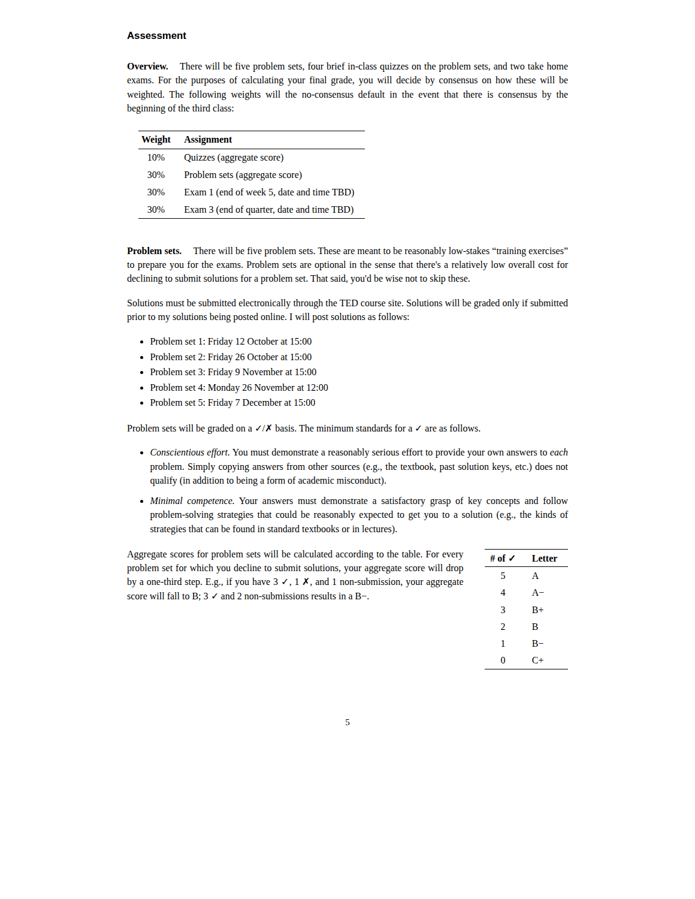Assessment
Overview. There will be five problem sets, four brief in-class quizzes on the problem sets, and two take home exams. For the purposes of calculating your final grade, you will decide by consensus on how these will be weighted. The following weights will the no-consensus default in the event that there is consensus by the beginning of the third class:
| Weight | Assignment |
| --- | --- |
| 10% | Quizzes (aggregate score) |
| 30% | Problem sets (aggregate score) |
| 30% | Exam 1 (end of week 5, date and time TBD) |
| 30% | Exam 3 (end of quarter, date and time TBD) |
Problem sets. There will be five problem sets. These are meant to be reasonably low-stakes “training exercises” to prepare you for the exams. Problem sets are optional in the sense that there's a relatively low overall cost for declining to submit solutions for a problem set. That said, you'd be wise not to skip these.
Solutions must be submitted electronically through the TED course site. Solutions will be graded only if submitted prior to my solutions being posted online. I will post solutions as follows:
Problem set 1: Friday 12 October at 15:00
Problem set 2: Friday 26 October at 15:00
Problem set 3: Friday 9 November at 15:00
Problem set 4: Monday 26 November at 12:00
Problem set 5: Friday 7 December at 15:00
Problem sets will be graded on a / basis. The minimum standards for a are as follows.
Conscientious effort. You must demonstrate a reasonably serious effort to provide your own answers to each problem. Simply copying answers from other sources (e.g., the textbook, past solution keys, etc.) does not qualify (in addition to being a form of academic misconduct).
Minimal competence. Your answers must demonstrate a satisfactory grasp of key concepts and follow problem-solving strategies that could be reasonably expected to get you to a solution (e.g., the kinds of strategies that can be found in standard textbooks or in lectures).
| # of | Letter |
| --- | --- |
| 5 | A |
| 4 | A− |
| 3 | B+ |
| 2 | B |
| 1 | B− |
| 0 | C+ |
Aggregate scores for problem sets will be calculated according to the table. For every problem set for which you decline to submit solutions, your aggregate score will drop by a one-third step. E.g., if you have 3 , 1 , and 1 non-submission, your aggregate score will fall to B; 3 and 2 non-submissions results in a B−.
5